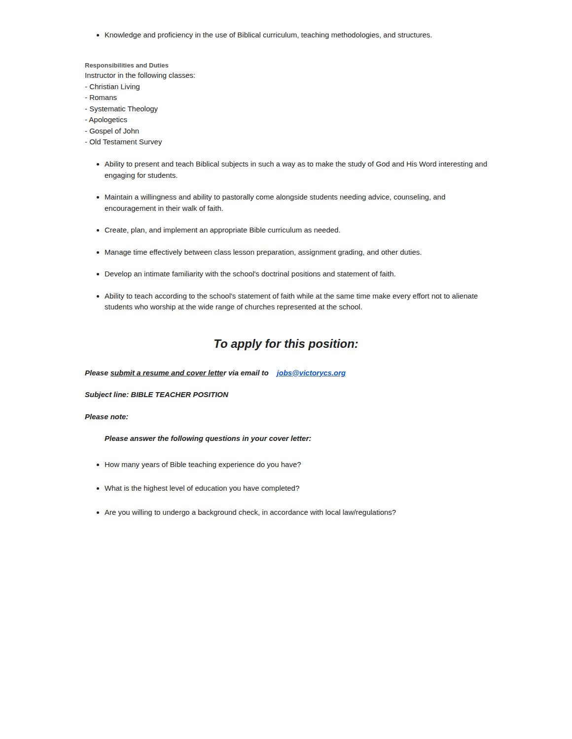Knowledge and proficiency in the use of Biblical curriculum, teaching methodologies, and structures.
Responsibilities and Duties
Instructor in the following classes:
- Christian Living
- Romans
- Systematic Theology
- Apologetics
- Gospel of John
- Old Testament Survey
Ability to present and teach Biblical subjects in such a way as to make the study of God and His Word interesting and engaging for students.
Maintain a willingness and ability to pastorally come alongside students needing advice, counseling, and encouragement in their walk of faith.
Create, plan, and implement an appropriate Bible curriculum as needed.
Manage time effectively between class lesson preparation, assignment grading, and other duties.
Develop an intimate familiarity with the school's doctrinal positions and statement of faith.
Ability to teach according to the school's statement of faith while at the same time make every effort not to alienate students who worship at the wide range of churches represented at the school.
To apply for this position:
Please submit a resume and cover letter via email to jobs@victorycs.org
Subject line: BIBLE TEACHER POSITION
Please note:
Please answer the following questions in your cover letter:
How many years of Bible teaching experience do you have?
What is the highest level of education you have completed?
Are you willing to undergo a background check, in accordance with local law/regulations?